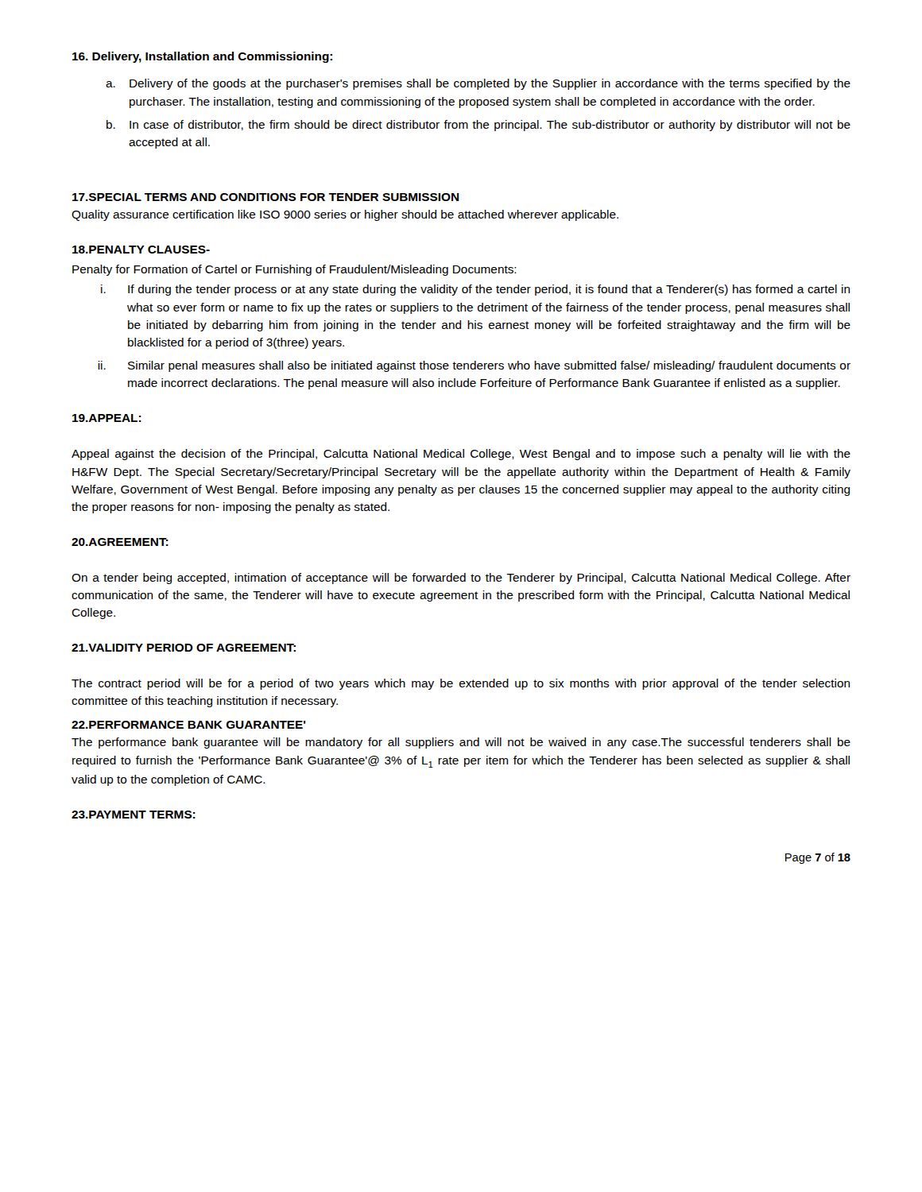16. Delivery, Installation and Commissioning:
Delivery of the goods at the purchaser's premises shall be completed by the Supplier in accordance with the terms specified by the purchaser. The installation, testing and commissioning of the proposed system shall be completed in accordance with the order.
In case of distributor, the firm should be direct distributor from the principal. The sub-distributor or authority by distributor will not be accepted at all.
17.SPECIAL TERMS AND CONDITIONS FOR TENDER SUBMISSION
Quality assurance certification like ISO 9000 series or higher should be attached wherever applicable.
18.PENALTY CLAUSES-
Penalty for Formation of Cartel or Furnishing of Fraudulent/Misleading Documents:
If during the tender process or at any state during the validity of the tender period, it is found that a Tenderer(s) has formed a cartel in what so ever form or name to fix up the rates or suppliers to the detriment of the fairness of the tender process, penal measures shall be initiated by debarring him from joining in the tender and his earnest money will be forfeited straightaway and the firm will be blacklisted for a period of 3(three) years.
Similar penal measures shall also be initiated against those tenderers who have submitted false/ misleading/ fraudulent documents or made incorrect declarations. The penal measure will also include Forfeiture of Performance Bank Guarantee if enlisted as a supplier.
19.APPEAL:
Appeal against the decision of the Principal, Calcutta National Medical College, West Bengal and to impose such a penalty will lie with the H&FW Dept. The Special Secretary/Secretary/Principal Secretary will be the appellate authority within the Department of Health & Family Welfare, Government of West Bengal. Before imposing any penalty as per clauses 15 the concerned supplier may appeal to the authority citing the proper reasons for non- imposing the penalty as stated.
20.AGREEMENT:
On a tender being accepted, intimation of acceptance will be forwarded to the Tenderer by Principal, Calcutta National Medical College. After communication of the same, the Tenderer will have to execute agreement in the prescribed form with the Principal, Calcutta National Medical College.
21.VALIDITY PERIOD OF AGREEMENT:
The contract period will be for a period of two years which may be extended up to six months with prior approval of the tender selection committee of this teaching institution if necessary.
22.PERFORMANCE BANK GUARANTEE'
The performance bank guarantee will be mandatory for all suppliers and will not be waived in any case.The successful tenderers shall be required to furnish the 'Performance Bank Guarantee'@ 3% of L1 rate per item for which the Tenderer has been selected as supplier & shall valid up to the completion of CAMC.
23.PAYMENT TERMS:
Page 7 of 18